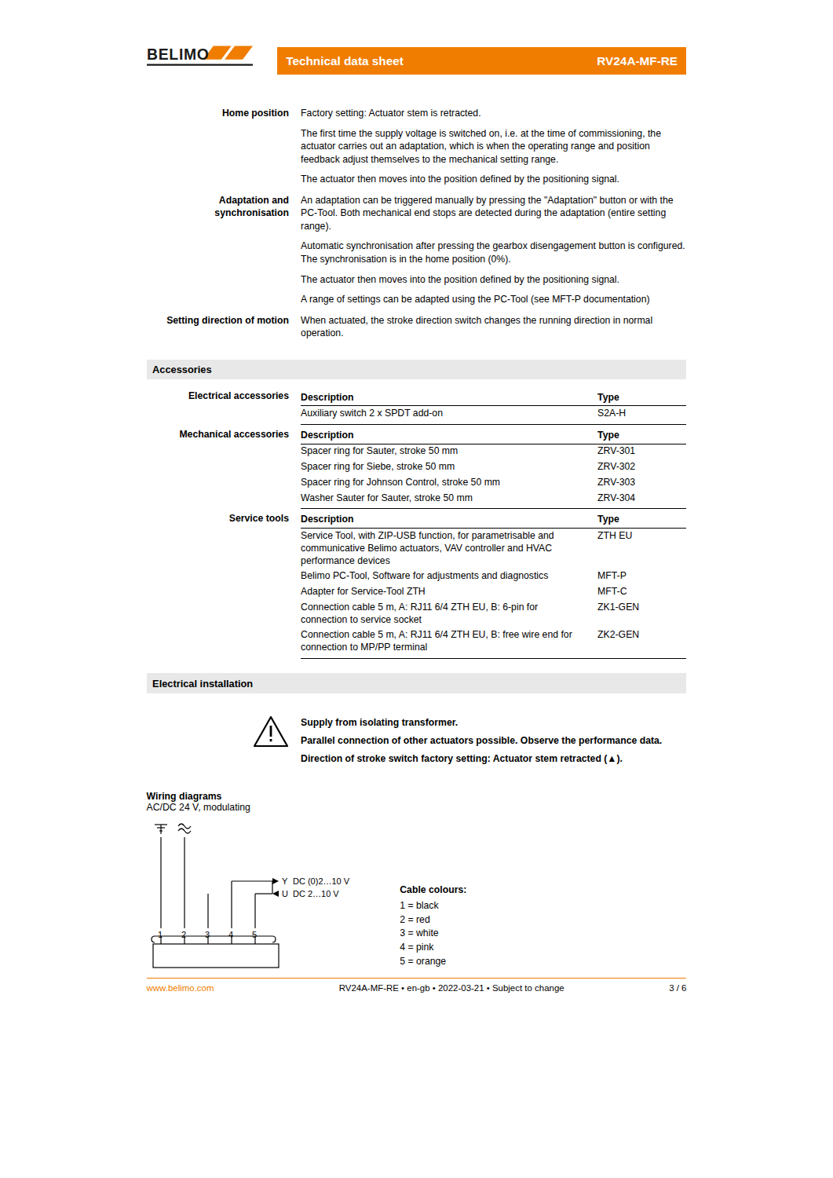BELIMO
Technical data sheet
RV24A-MF-RE
Home position
Factory setting: Actuator stem is retracted.
The first time the supply voltage is switched on, i.e. at the time of commissioning, the actuator carries out an adaptation, which is when the operating range and position feedback adjust themselves to the mechanical setting range.
The actuator then moves into the position defined by the positioning signal.
Adaptation and synchronisation
An adaptation can be triggered manually by pressing the "Adaptation" button or with the PC-Tool. Both mechanical end stops are detected during the adaptation (entire setting range).
Automatic synchronisation after pressing the gearbox disengagement button is configured. The synchronisation is in the home position (0%).
The actuator then moves into the position defined by the positioning signal.
A range of settings can be adapted using the PC-Tool (see MFT-P documentation)
Setting direction of motion
When actuated, the stroke direction switch changes the running direction in normal operation.
Accessories
Electrical accessories
| Description | Type |
| --- | --- |
| Auxiliary switch 2 x SPDT add-on | S2A-H |
Mechanical accessories
| Description | Type |
| --- | --- |
| Spacer ring for Sauter, stroke 50 mm | ZRV-301 |
| Spacer ring for Siebe, stroke 50 mm | ZRV-302 |
| Spacer ring for Johnson Control, stroke 50 mm | ZRV-303 |
| Washer Sauter for Sauter, stroke 50 mm | ZRV-304 |
Service tools
| Description | Type |
| --- | --- |
| Service Tool, with ZIP-USB function, for parametrisable and communicative Belimo actuators, VAV controller and HVAC performance devices | ZTH EU |
| Belimo PC-Tool, Software for adjustments and diagnostics | MFT-P |
| Adapter for Service-Tool ZTH | MFT-C |
| Connection cable 5 m, A: RJ11 6/4 ZTH EU, B: 6-pin for connection to service socket | ZK1-GEN |
| Connection cable 5 m, A: RJ11 6/4 ZTH EU, B: free wire end for connection to MP/PP terminal | ZK2-GEN |
Electrical installation
Supply from isolating transformer.
Parallel connection of other actuators possible. Observe the performance data.
Direction of stroke switch factory setting: Actuator stem retracted (▲).
Wiring diagrams
AC/DC 24 V, modulating
Y DC (0)2…10 V U DC 2…10 V 1 2 3 4 5
Cable colours:
1 = black
2 = red
3 = white
4 = pink
5 = orange
www.belimo.com
RV24A-MF-RE • en-gb • 2022-03-21 • Subject to change
3 / 6